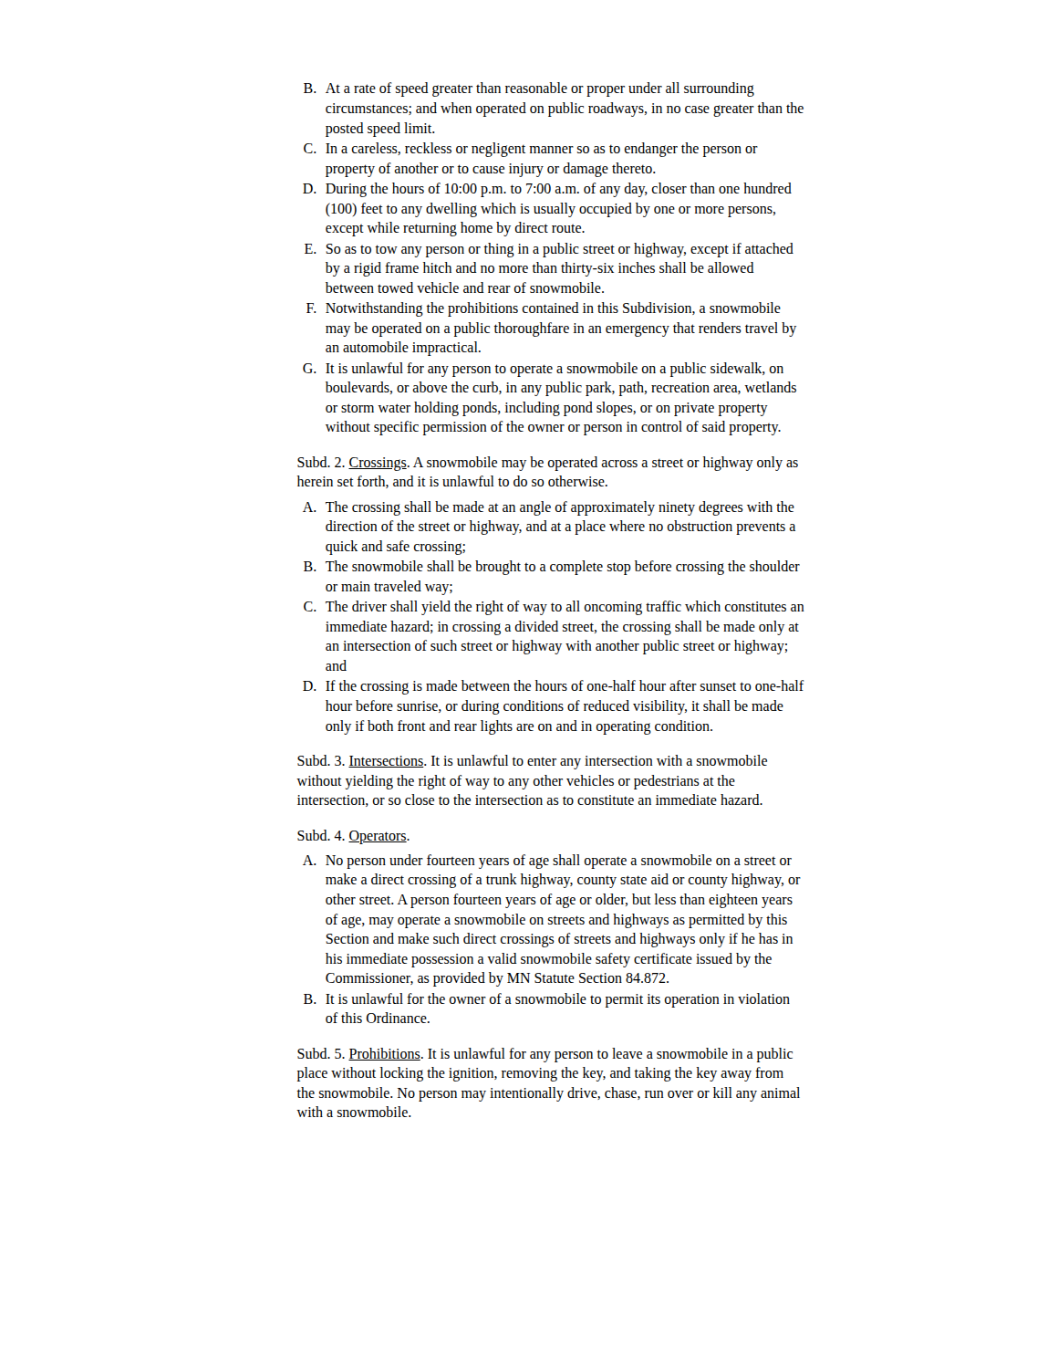At a rate of speed greater than reasonable or proper under all surrounding circumstances; and when operated on public roadways, in no case greater than the posted speed limit.
In a careless, reckless or negligent manner so as to endanger the person or property of another or to cause injury or damage thereto.
During the hours of 10:00 p.m. to 7:00 a.m. of any day, closer than one hundred (100) feet to any dwelling which is usually occupied by one or more persons, except while returning home by direct route.
So as to tow any person or thing in a public street or highway, except if attached by a rigid frame hitch and no more than thirty-six inches shall be allowed between towed vehicle and rear of snowmobile.
Notwithstanding the prohibitions contained in this Subdivision, a snowmobile may be operated on a public thoroughfare in an emergency that renders travel by an automobile impractical.
It is unlawful for any person to operate a snowmobile on a public sidewalk, on boulevards, or above the curb, in any public park, path, recreation area, wetlands or storm water holding ponds, including pond slopes, or on private property without specific permission of the owner or person in control of said property.
Subd. 2. Crossings. A snowmobile may be operated across a street or highway only as herein set forth, and it is unlawful to do so otherwise.
The crossing shall be made at an angle of approximately ninety degrees with the direction of the street or highway, and at a place where no obstruction prevents a quick and safe crossing;
The snowmobile shall be brought to a complete stop before crossing the shoulder or main traveled way;
The driver shall yield the right of way to all oncoming traffic which constitutes an immediate hazard; in crossing a divided street, the crossing shall be made only at an intersection of such street or highway with another public street or highway; and
If the crossing is made between the hours of one-half hour after sunset to one-half hour before sunrise, or during conditions of reduced visibility, it shall be made only if both front and rear lights are on and in operating condition.
Subd. 3. Intersections. It is unlawful to enter any intersection with a snowmobile without yielding the right of way to any other vehicles or pedestrians at the intersection, or so close to the intersection as to constitute an immediate hazard.
Subd. 4. Operators.
No person under fourteen years of age shall operate a snowmobile on a street or make a direct crossing of a trunk highway, county state aid or county highway, or other street. A person fourteen years of age or older, but less than eighteen years of age, may operate a snowmobile on streets and highways as permitted by this Section and make such direct crossings of streets and highways only if he has in his immediate possession a valid snowmobile safety certificate issued by the Commissioner, as provided by MN Statute Section 84.872.
It is unlawful for the owner of a snowmobile to permit its operation in violation of this Ordinance.
Subd. 5. Prohibitions. It is unlawful for any person to leave a snowmobile in a public place without locking the ignition, removing the key, and taking the key away from the snowmobile. No person may intentionally drive, chase, run over or kill any animal with a snowmobile.